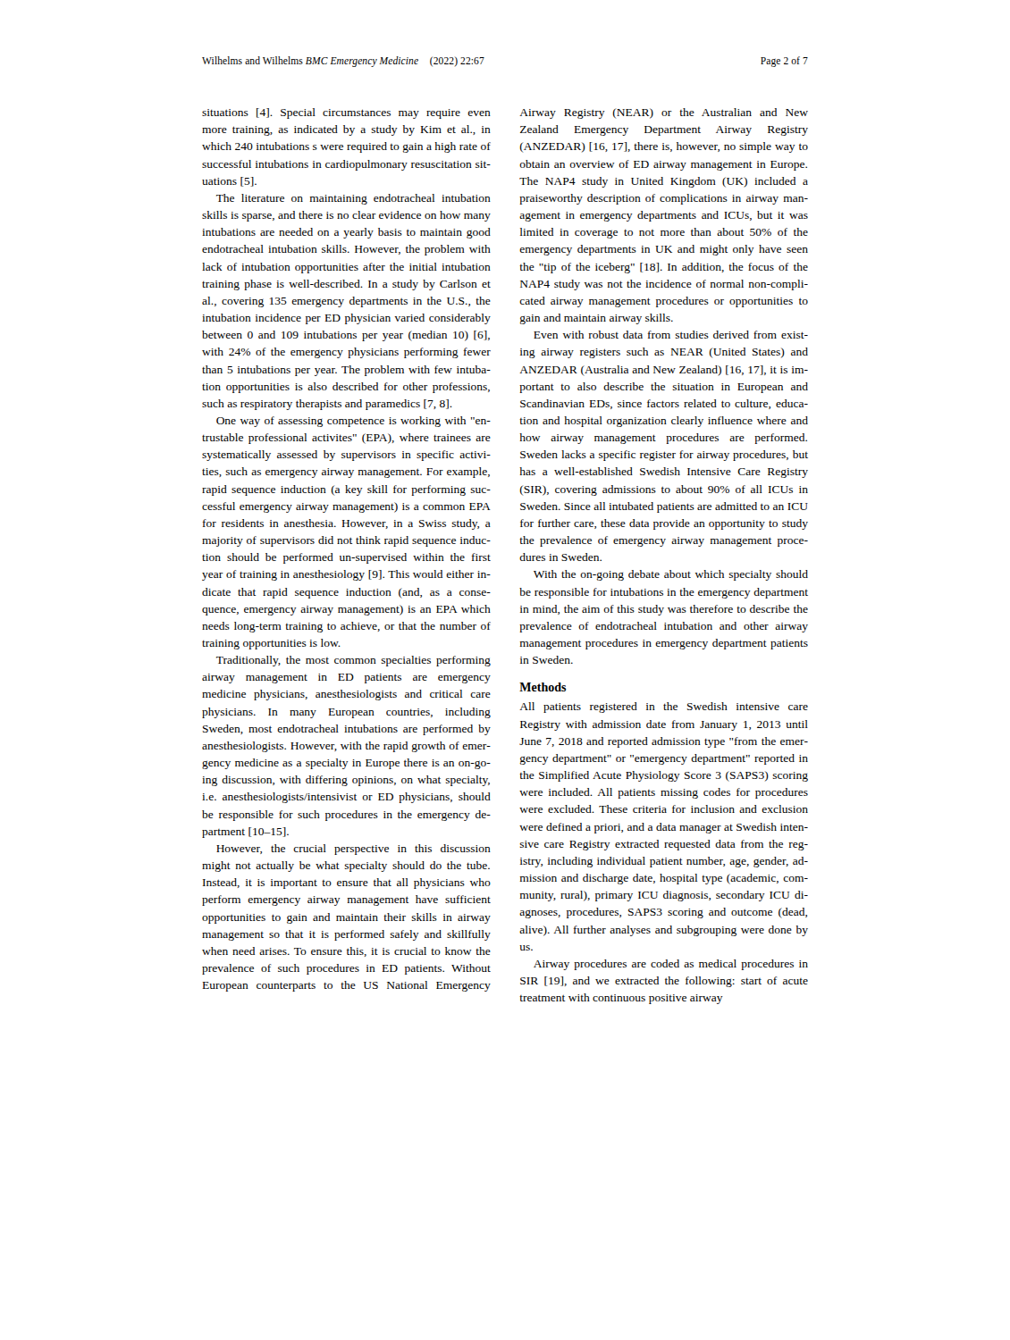Wilhelms and Wilhelms BMC Emergency Medicine(2022) 22:67
Page 2 of 7
situations [4]. Special circumstances may require even more training, as indicated by a study by Kim et al., in which 240 intubations s were required to gain a high rate of successful intubations in cardiopulmonary resuscitation situations [5].
The literature on maintaining endotracheal intubation skills is sparse, and there is no clear evidence on how many intubations are needed on a yearly basis to maintain good endotracheal intubation skills. However, the problem with lack of intubation opportunities after the initial intubation training phase is well-described. In a study by Carlson et al., covering 135 emergency departments in the U.S., the intubation incidence per ED physician varied considerably between 0 and 109 intubations per year (median 10) [6], with 24% of the emergency physicians performing fewer than 5 intubations per year. The problem with few intubation opportunities is also described for other professions, such as respiratory therapists and paramedics [7, 8].
One way of assessing competence is working with "entrustable professional activites" (EPA), where trainees are systematically assessed by supervisors in specific activities, such as emergency airway management. For example, rapid sequence induction (a key skill for performing successful emergency airway management) is a common EPA for residents in anesthesia. However, in a Swiss study, a majority of supervisors did not think rapid sequence induction should be performed un-supervised within the first year of training in anesthesiology [9]. This would either indicate that rapid sequence induction (and, as a consequence, emergency airway management) is an EPA which needs long-term training to achieve, or that the number of training opportunities is low.
Traditionally, the most common specialties performing airway management in ED patients are emergency medicine physicians, anesthesiologists and critical care physicians. In many European countries, including Sweden, most endotracheal intubations are performed by anesthesiologists. However, with the rapid growth of emergency medicine as a specialty in Europe there is an on-going discussion, with differing opinions, on what specialty, i.e. anesthesiologists/intensivist or ED physicians, should be responsible for such procedures in the emergency department [10–15].
However, the crucial perspective in this discussion might not actually be what specialty should do the tube. Instead, it is important to ensure that all physicians who perform emergency airway management have sufficient opportunities to gain and maintain their skills in airway management so that it is performed safely and skillfully when need arises. To ensure this, it is crucial to know the prevalence of such procedures in ED patients. Without European counterparts to the US National Emergency Airway Registry (NEAR) or the Australian and New Zealand Emergency Department Airway Registry (ANZEDAR) [16, 17], there is, however, no simple way to obtain an overview of ED airway management in Europe. The NAP4 study in United Kingdom (UK) included a praiseworthy description of complications in airway management in emergency departments and ICUs, but it was limited in coverage to not more than about 50% of the emergency departments in UK and might only have seen the "tip of the iceberg" [18]. In addition, the focus of the NAP4 study was not the incidence of normal non-complicated airway management procedures or opportunities to gain and maintain airway skills.
Even with robust data from studies derived from existing airway registers such as NEAR (United States) and ANZEDAR (Australia and New Zealand) [16, 17], it is important to also describe the situation in European and Scandinavian EDs, since factors related to culture, education and hospital organization clearly influence where and how airway management procedures are performed. Sweden lacks a specific register for airway procedures, but has a well-established Swedish Intensive Care Registry (SIR), covering admissions to about 90% of all ICUs in Sweden. Since all intubated patients are admitted to an ICU for further care, these data provide an opportunity to study the prevalence of emergency airway management procedures in Sweden.
With the on-going debate about which specialty should be responsible for intubations in the emergency department in mind, the aim of this study was therefore to describe the prevalence of endotracheal intubation and other airway management procedures in emergency department patients in Sweden.
Methods
All patients registered in the Swedish intensive care Registry with admission date from January 1, 2013 until June 7, 2018 and reported admission type "from the emergency department" or "emergency department" reported in the Simplified Acute Physiology Score 3 (SAPS3) scoring were included. All patients missing codes for procedures were excluded. These criteria for inclusion and exclusion were defined a priori, and a data manager at Swedish intensive care Registry extracted requested data from the registry, including individual patient number, age, gender, admission and discharge date, hospital type (academic, community, rural), primary ICU diagnosis, secondary ICU diagnoses, procedures, SAPS3 scoring and outcome (dead, alive). All further analyses and subgrouping were done by us.
Airway procedures are coded as medical procedures in SIR [19], and we extracted the following: start of acute treatment with continuous positive airway